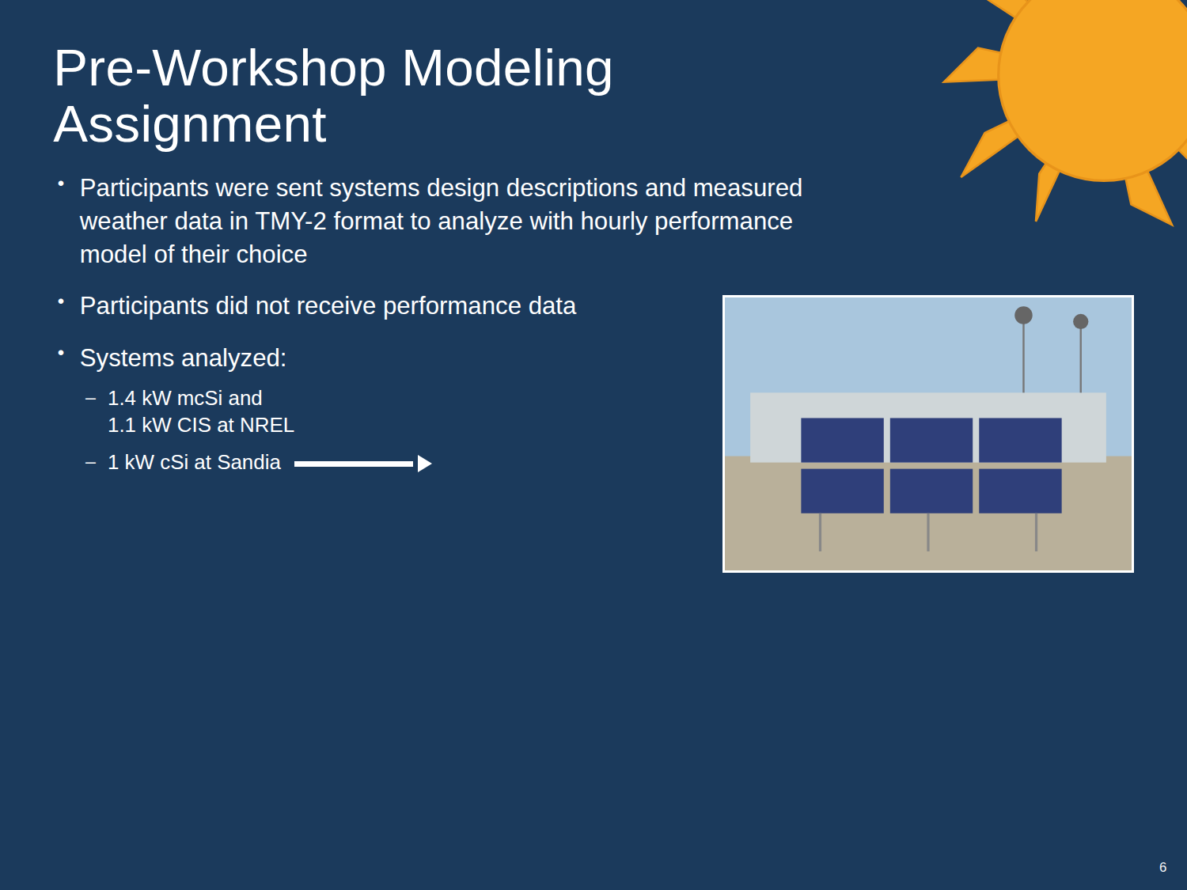Pre-Workshop Modeling Assignment
Participants were sent systems design descriptions and measured weather data in TMY-2 format to analyze with hourly performance model of their choice
Participants did not receive performance data
Systems analyzed:
1.4 kW mcSi and
1.1 kW CIS at NREL
1 kW cSi at Sandia
6